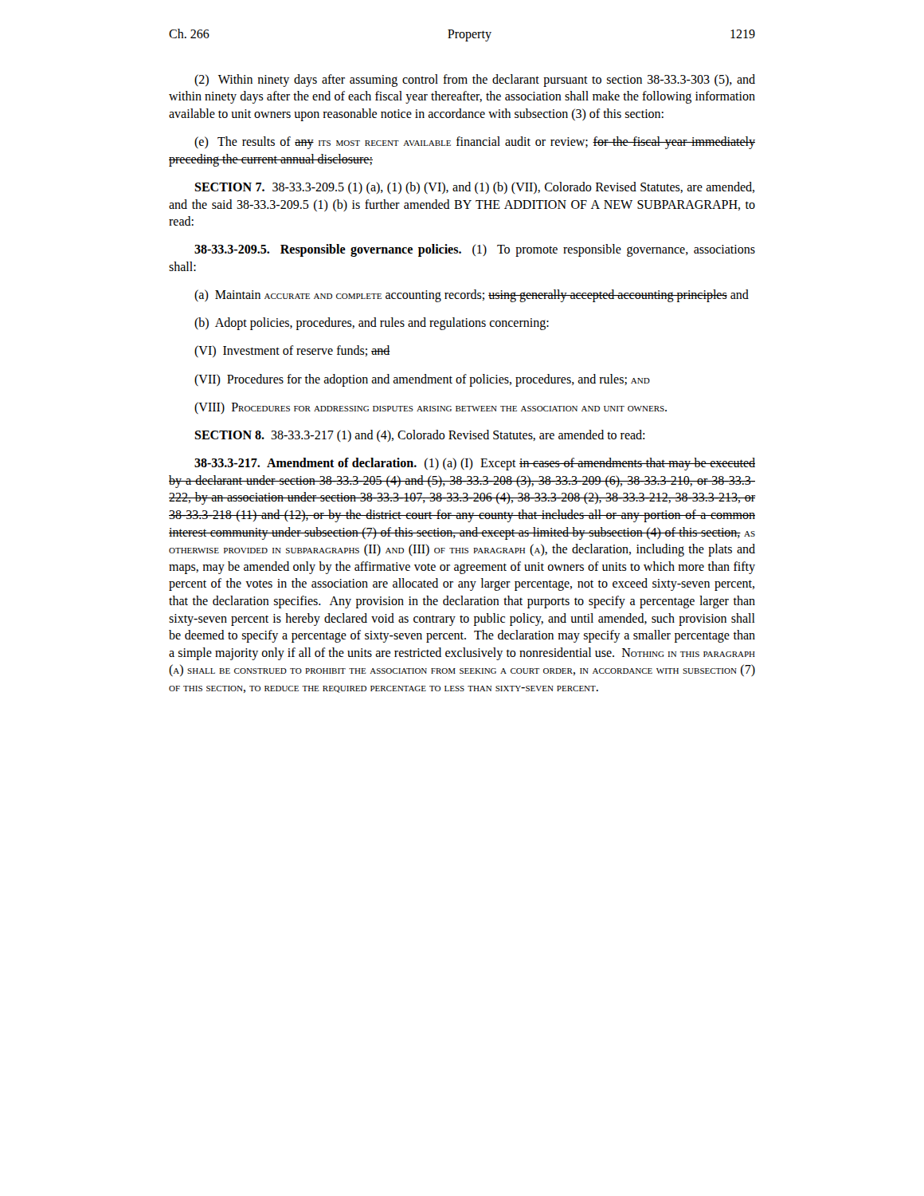Ch. 266 Property 1219
(2) Within ninety days after assuming control from the declarant pursuant to section 38-33.3-303 (5), and within ninety days after the end of each fiscal year thereafter, the association shall make the following information available to unit owners upon reasonable notice in accordance with subsection (3) of this section:
(e) The results of any its most recent available financial audit or review; for the fiscal year immediately preceding the current annual disclosure;
SECTION 7. 38-33.3-209.5 (1) (a), (1) (b) (VI), and (1) (b) (VII), Colorado Revised Statutes, are amended, and the said 38-33.3-209.5 (1) (b) is further amended BY THE ADDITION OF A NEW SUBPARAGRAPH, to read:
38-33.3-209.5. Responsible governance policies. (1) To promote responsible governance, associations shall:
(a) Maintain accurate and complete accounting records; using generally accepted accounting principles and
(b) Adopt policies, procedures, and rules and regulations concerning:
(VI) Investment of reserve funds; and
(VII) Procedures for the adoption and amendment of policies, procedures, and rules; and
(VIII) Procedures for addressing disputes arising between the association and unit owners.
SECTION 8. 38-33.3-217 (1) and (4), Colorado Revised Statutes, are amended to read:
38-33.3-217. Amendment of declaration. (1) (a) (I) Except in cases of amendments that may be executed by a declarant under section 38-33.3-205 (4) and (5), 38-33.3-208 (3), 38-33.3-209 (6), 38-33.3-210, or 38-33.3-222, by an association under section 38-33.3-107, 38-33.3-206 (4), 38-33.3-208 (2), 38-33.3-212, 38-33.3-213, or 38-33.3-218 (11) and (12), or by the district court for any county that includes all or any portion of a common interest community under subsection (7) of this section, and except as limited by subsection (4) of this section, as otherwise provided in subparagraphs (II) and (III) of this paragraph (a), the declaration, including the plats and maps, may be amended only by the affirmative vote or agreement of unit owners of units to which more than fifty percent of the votes in the association are allocated or any larger percentage, not to exceed sixty-seven percent, that the declaration specifies. Any provision in the declaration that purports to specify a percentage larger than sixty-seven percent is hereby declared void as contrary to public policy, and until amended, such provision shall be deemed to specify a percentage of sixty-seven percent. The declaration may specify a smaller percentage than a simple majority only if all of the units are restricted exclusively to nonresidential use. Nothing in this paragraph (a) shall be construed to prohibit the association from seeking a court order, in accordance with subsection (7) of this section, to reduce the required percentage to less than sixty-seven percent.